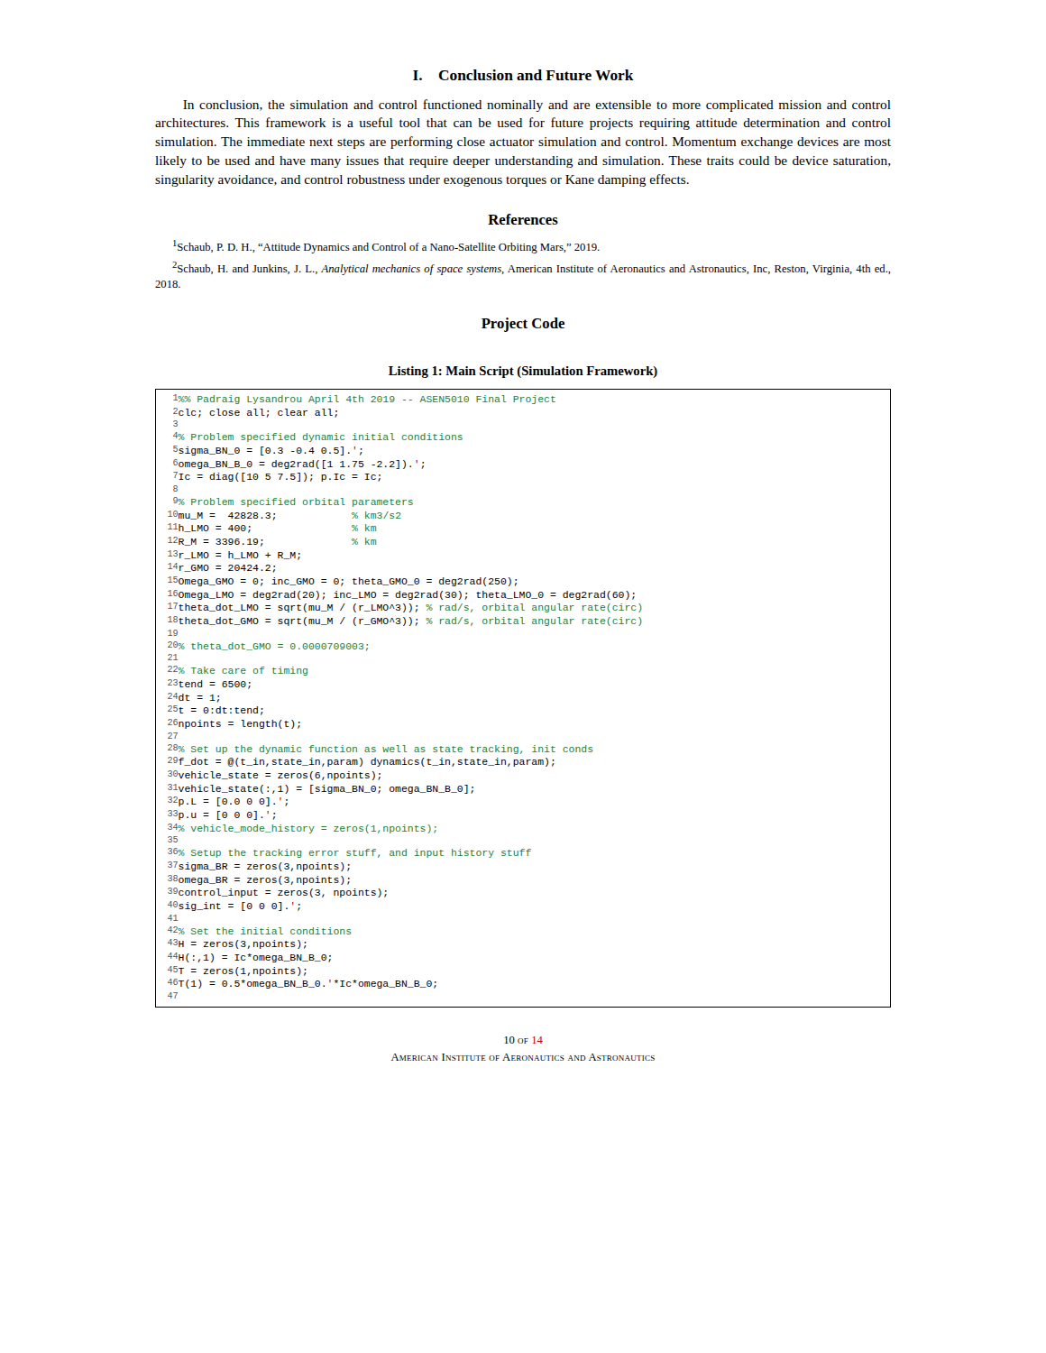I. Conclusion and Future Work
In conclusion, the simulation and control functioned nominally and are extensible to more complicated mission and control architectures. This framework is a useful tool that can be used for future projects requiring attitude determination and control simulation. The immediate next steps are performing close actuator simulation and control. Momentum exchange devices are most likely to be used and have many issues that require deeper understanding and simulation. These traits could be device saturation, singularity avoidance, and control robustness under exogenous torques or Kane damping effects.
References
1Schaub, P. D. H., “Attitude Dynamics and Control of a Nano-Satellite Orbiting Mars,” 2019.
2Schaub, H. and Junkins, J. L., Analytical mechanics of space systems, American Institute of Aeronautics and Astronautics, Inc, Reston, Virginia, 4th ed., 2018.
Project Code
Listing 1: Main Script (Simulation Framework)
| 1 | %% Padraig Lysandrou April 4th 2019 -- ASEN5010 Final Project |
| 2 | clc; close all; clear all; |
| 3 | |
| 4 | % Problem specified dynamic initial conditions |
| 5 | sigma_BN_0 = [0.3 -0.4 0.5]. ' ; |
| 6 | omega_BN_B_0 = deg2rad([1 1.75 -2.2]). ' ; |
| 7 | Ic = diag([10 5 7.5]); p.Ic = Ic; |
| 8 | |
| 9 | % Problem specified orbital parameters |
| 10 | mu_M = 42828.3; % km3/s2 |
| 11 | h_LMO = 400; % km |
| 12 | R_M = 3396.19; % km |
| 13 | r_LMO = h_LMO + R_M; |
| 14 | r_GMO = 20424.2; |
| 15 | Omega_GMO = 0; inc_GMO = 0; theta_GMO_0 = deg2rad(250); |
| 16 | Omega_LMO = deg2rad(20); inc_LMO = deg2rad(30); theta_LMO_0 = deg2rad(60); |
| 17 | theta_dot_LMO = sqrt(mu_M / (r_LMO^3)); % rad/s, orbital angular rate(circ) |
| 18 | theta_dot_GMO = sqrt(mu_M / (r_GMO^3)); % rad/s, orbital angular rate(circ) |
| 19 | |
| 20 | % theta_dot_GMO = 0.0000709003; |
| 21 | |
| 22 | % Take care of timing |
| 23 | tend = 6500; |
| 24 | dt = 1; |
| 25 | t = 0:dt:tend; |
| 26 | npoints = length(t); |
| 27 | |
| 28 | % Set up the dynamic function as well as state tracking, init conds |
| 29 | f_dot = @(t_in,state_in,param) dynamics(t_in,state_in,param); |
| 30 | vehicle_state = zeros(6,npoints); |
| 31 | vehicle_state(:,1) = [sigma_BN_0; omega_BN_B_0]; |
| 32 | p.L = [0.0 0 0]. ' ; |
| 33 | p.u = [0 0 0]. ' ; |
| 34 | % vehicle_mode_history = zeros(1,npoints); |
| 35 | |
| 36 | % Setup the tracking error stuff, and input history stuff |
| 37 | sigma_BR = zeros(3,npoints); |
| 38 | omega_BR = zeros(3,npoints); |
| 39 | control_input = zeros(3, npoints); |
| 40 | sig_int = [0 0 0]. ' ; |
| 41 | |
| 42 | % Set the initial conditions |
| 43 | H = zeros(3,npoints); |
| 44 | H(:,1) = Ic*omega_BN_B_0; |
| 45 | T = zeros(1,npoints); |
| 46 | T(1) = 0.5*omega_BN_B_0. ' *Ic*omega_BN_B_0; |
| 47 | |
10 of 14
American Institute of Aeronautics and Astronautics